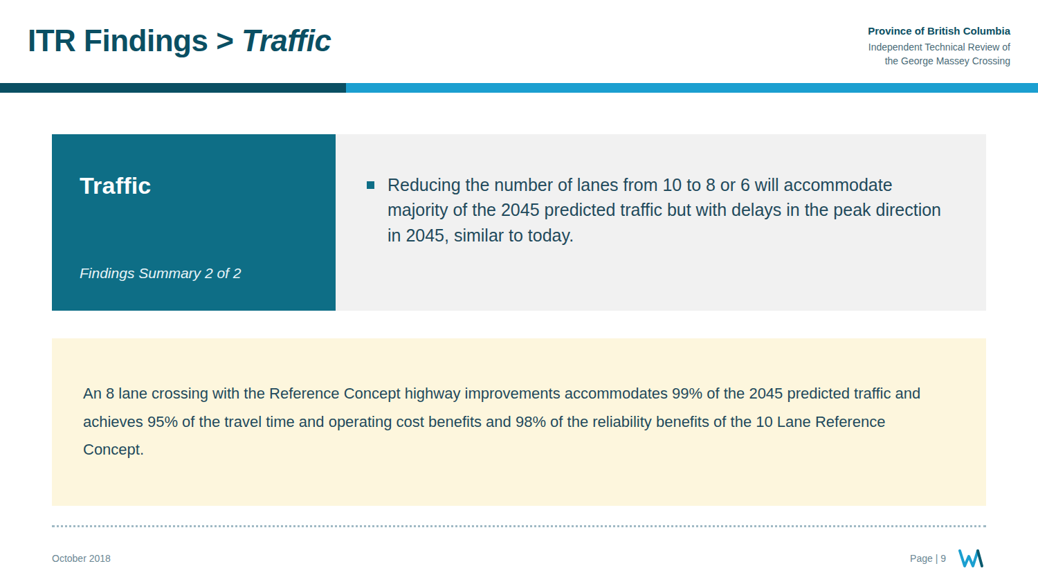ITR Findings > Traffic
Province of British Columbia
Independent Technical Review of
the George Massey Crossing
Traffic
Findings Summary 2 of 2
Reducing the number of lanes from 10 to 8 or 6 will accommodate majority of the 2045 predicted traffic but with delays in the peak direction in 2045, similar to today.
An 8 lane crossing with the Reference Concept highway improvements accommodates 99% of the 2045 predicted traffic and achieves 95% of the travel time and operating cost benefits and 98% of the reliability benefits of the 10 Lane Reference Concept.
October 2018
Page | 9